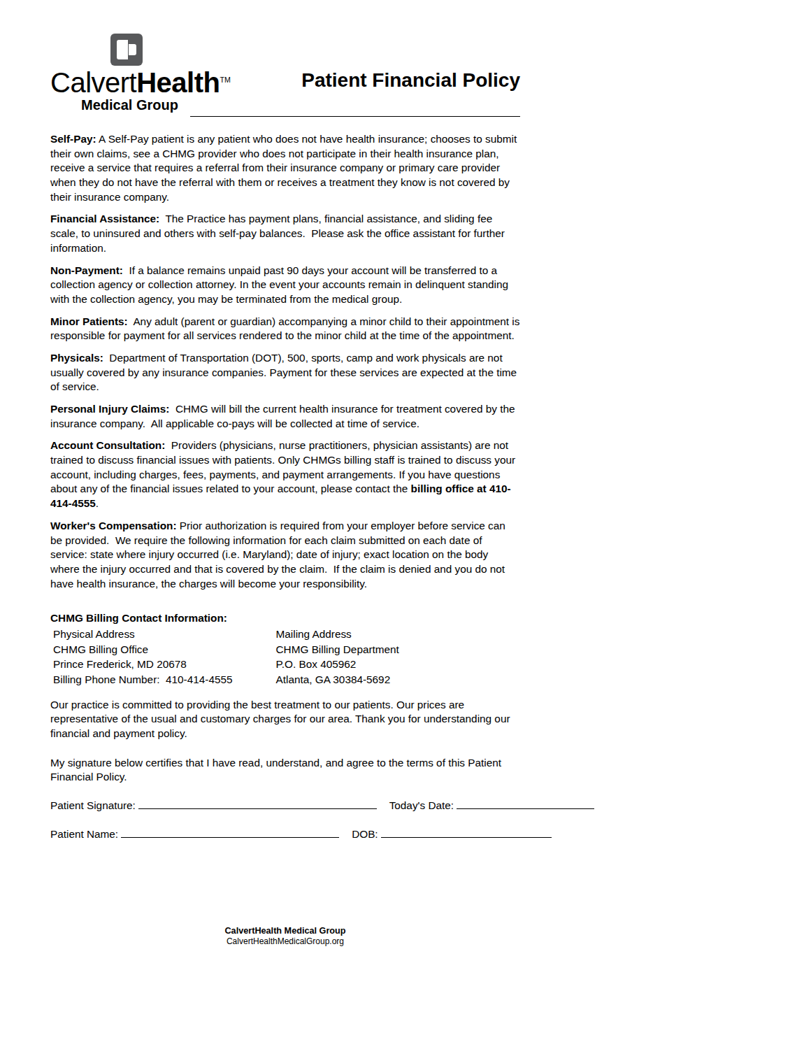Calvert HealthTM
Medical Group
Patient Financial Policy
Self-Pay: A Self-Pay patient is any patient who does not have health insurance; chooses to submit their own claims, see a CHMG provider who does not participate in their health insurance plan, receive a service that requires a referral from their insurance company or primary care provider when they do not have the referral with them or receives a treatment they know is not covered by their insurance company.
Financial Assistance: The Practice has payment plans, financial assistance, and sliding fee scale, to uninsured and others with self-pay balances. Please ask the office assistant for further information.
Non-Payment: If a balance remains unpaid past 90 days your account will be transferred to a collection agency or collection attorney. In the event your accounts remain in delinquent standing with the collection agency, you may be terminated from the medical group.
Minor Patients: Any adult (parent or guardian) accompanying a minor child to their appointment is responsible for payment for all services rendered to the minor child at the time of the appointment.
Physicals: Department of Transportation (DOT), 500, sports, camp and work physicals are not usually covered by any insurance companies. Payment for these services are expected at the time of service.
Personal Injury Claims: CHMG will bill the current health insurance for treatment covered by the insurance company. All applicable co-pays will be collected at time of service.
Account Consultation: Providers (physicians, nurse practitioners, physician assistants) are not trained to discuss financial issues with patients. Only CHMGs billing staff is trained to discuss your account, including charges, fees, payments, and payment arrangements. If you have questions about any of the financial issues related to your account, please contact the billing office at 410-414-4555.
Worker's Compensation: Prior authorization is required from your employer before service can be provided. We require the following information for each claim submitted on each date of service: state where injury occurred (i.e. Maryland); date of injury; exact location on the body where the injury occurred and that is covered by the claim. If the claim is denied and you do not have health insurance, the charges will become your responsibility.
CHMG Billing Contact Information:
| Physical Address | Mailing Address |
| CHMG Billing Office | CHMG Billing Department |
| Prince Frederick, MD 20678 | P.O. Box 405962 |
| Billing Phone Number: 410-414-4555 | Atlanta, GA 30384-5692 |
Our practice is committed to providing the best treatment to our patients. Our prices are representative of the usual and customary charges for our area. Thank you for understanding our financial and payment policy.
My signature below certifies that I have read, understand, and agree to the terms of this Patient Financial Policy.
Patient Signature:
Today's Date:
Patient Name:
DOB:
CalvertHealth Medical Group
CalvertHealthMedicalGroup.org